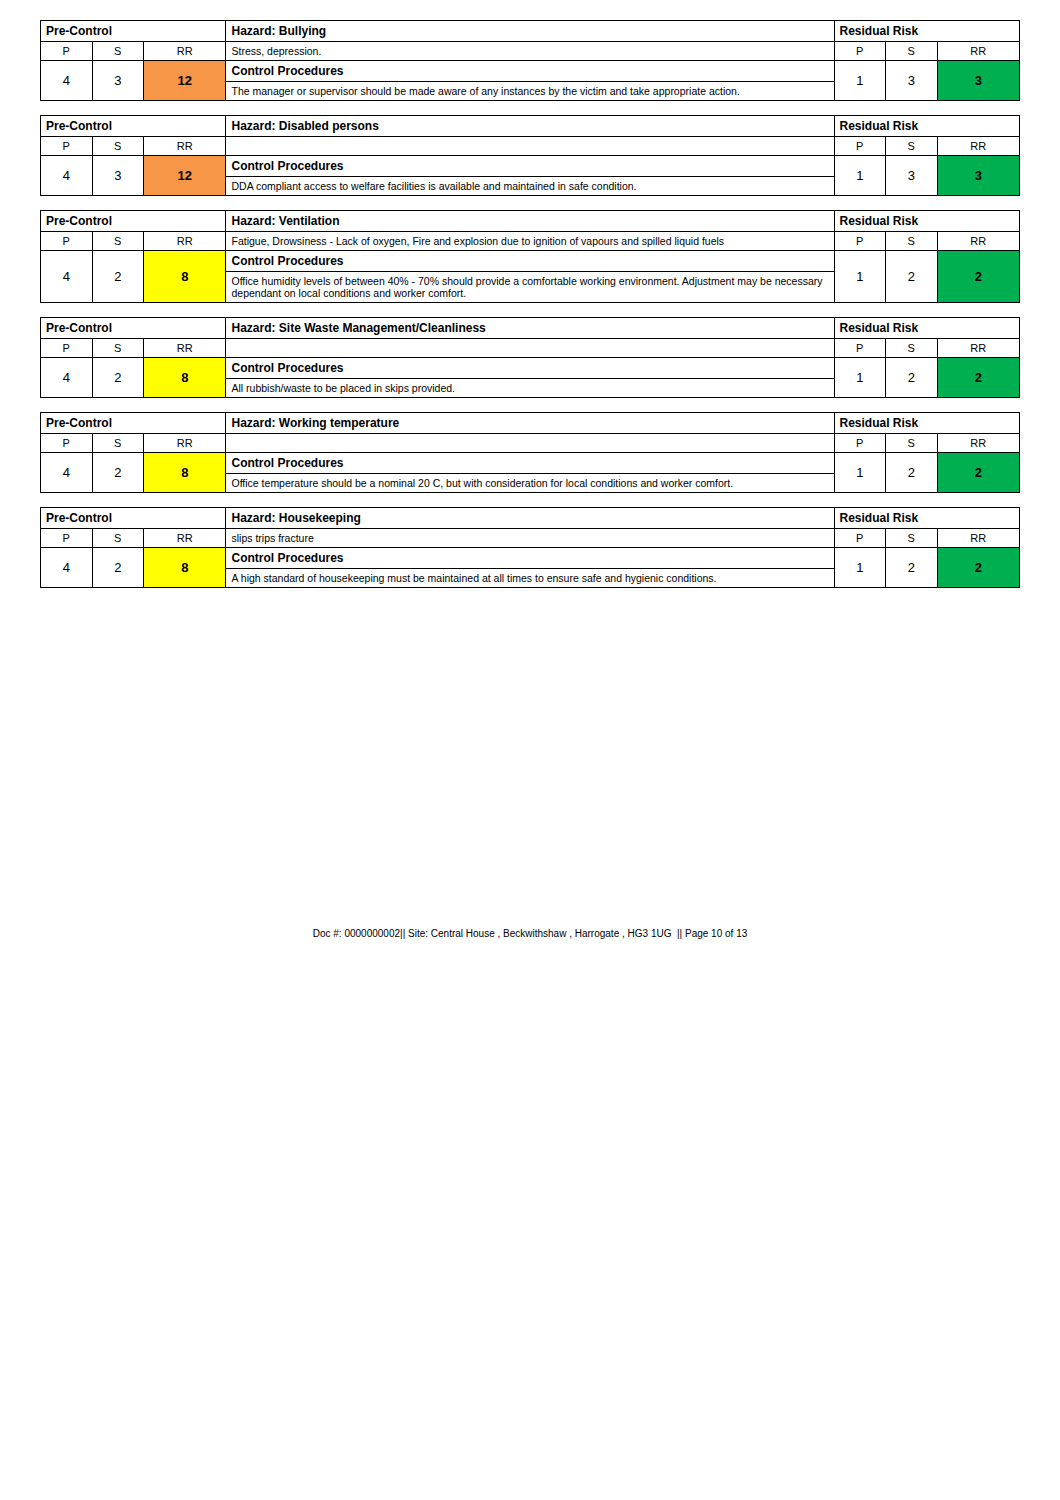| Pre-Control | Hazard: Bullying | Residual Risk |
| P | S | RR | Stress, depression. | P | S | RR |
| 4 | 3 | 12 | Control Procedures | 1 | 3 | 3 |
| The manager or supervisor should be made aware of any instances by the victim and take appropriate action. |
| Pre-Control | Hazard: Disabled persons | Residual Risk |
| P | S | RR | | P | S | RR |
| 4 | 3 | 12 | Control Procedures | 1 | 3 | 3 |
| DDA compliant access to welfare facilities is available and maintained in safe condition. |
| Pre-Control | Hazard: Ventilation | Residual Risk |
| P | S | RR | Fatigue, Drowsiness - Lack of oxygen, Fire and explosion due to ignition of vapours and spilled liquid fuels | P | S | RR |
| 4 | 2 | 8 | Control Procedures | 1 | 2 | 2 |
| Office humidity levels of between 40% - 70% should provide a comfortable working environment. Adjustment may be necessary dependant on local conditions and worker comfort. |
| Pre-Control | Hazard: Site Waste Management/Cleanliness | Residual Risk |
| P | S | RR | | P | S | RR |
| 4 | 2 | 8 | Control Procedures | 1 | 2 | 2 |
| All rubbish/waste to be placed in skips provided. |
| Pre-Control | Hazard: Working temperature | Residual Risk |
| P | S | RR | | P | S | RR |
| 4 | 2 | 8 | Control Procedures | 1 | 2 | 2 |
| Office temperature should be a nominal 20 C, but with consideration for local conditions and worker comfort. |
| Pre-Control | Hazard: Housekeeping | Residual Risk |
| P | S | RR | slips trips fracture | P | S | RR |
| 4 | 2 | 8 | Control Procedures | 1 | 2 | 2 |
| A high standard of housekeeping must be maintained at all times to ensure safe and hygienic conditions. |
Doc #: 0000000002|| Site: Central House , Beckwithshaw , Harrogate , HG3 1UG || Page 10 of 13